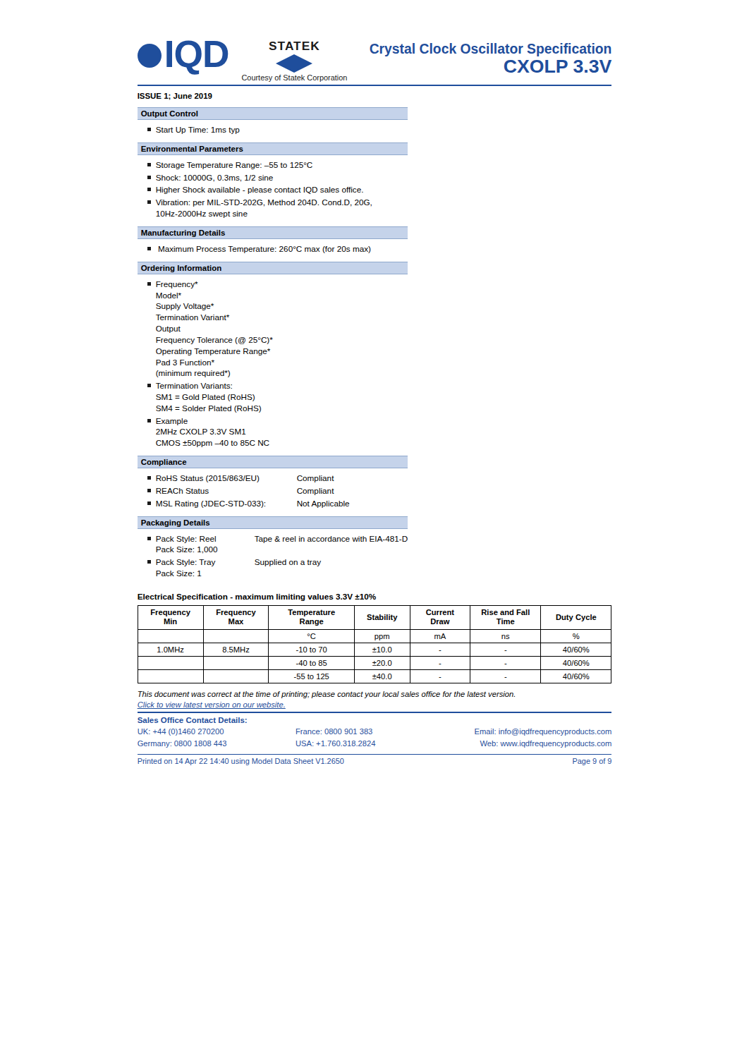IQD
STATEK
Courtesy of Statek Corporation
Crystal Clock Oscillator Specification
CXOLP 3.3V
ISSUE 1; June 2019
Output Control
Start Up Time: 1ms typ
Environmental Parameters
Storage Temperature Range: –55 to 125°C
Shock: 10000G, 0.3ms, 1/2 sine
Higher Shock available - please contact IQD sales office.
Vibration: per MIL-STD-202G, Method 204D. Cond.D, 20G,
10Hz-2000Hz swept sine
Manufacturing Details
Maximum Process Temperature: 260°C max (for 20s max)
Ordering Information
Frequency*
Model*
Supply Voltage*
Termination Variant*
Output
Frequency Tolerance (@ 25°C)*
Operating Temperature Range*
Pad 3 Function*
(minimum required*)
Termination Variants:
SM1 = Gold Plated (RoHS)
SM4 = Solder Plated (RoHS)
Example
2MHz CXOLP 3.3V SM1
CMOS ±50ppm –40 to 85C NC
Compliance
RoHS Status (2015/863/EU)
Compliant
REACh Status
Compliant
MSL Rating (JDEC-STD-033):
Not Applicable
Packaging Details
Pack Style: Reel
Tape & reel in accordance with EIA-481-D
Pack Size: 1,000
Pack Style: Tray
Supplied on a tray
Pack Size: 1
Electrical Specification - maximum limiting values 3.3V ±10%
| Frequency Min | Frequency Max | Temperature Range | Stability | Current Draw | Rise and Fall Time | Duty Cycle |
| --- | --- | --- | --- | --- | --- | --- |
| | | °C | ppm | mA | ns | % |
| 1.0MHz | 8.5MHz | -10 to 70 | ±10.0 | - | - | 40/60% |
| | | -40 to 85 | ±20.0 | - | - | 40/60% |
| | | -55 to 125 | ±40.0 | - | - | 40/60% |
This document was correct at the time of printing; please contact your local sales office for the latest version.
Click to view latest version on our website.
Sales Office Contact Details:
UK: +44 (0)1460 270200
Germany: 0800 1808 443
France: 0800 901 383
USA: +1.760.318.2824
Email: info@iqdfrequencyproducts.com
Web: www.iqdfrequencyproducts.com
Printed on 14 Apr 22 14:40 using Model Data Sheet V1.2650
Page 9 of 9